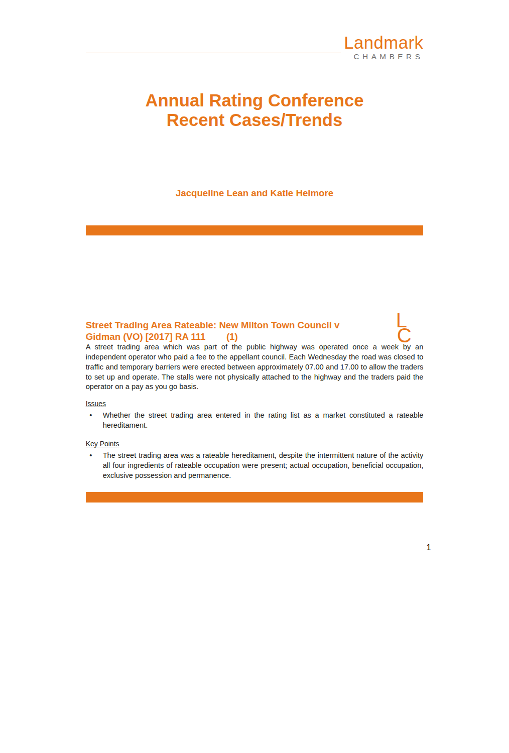Landmark CHAMBERS
Annual Rating Conference Recent Cases/Trends
Jacqueline Lean and Katie Helmore
L C
Street Trading Area Rateable: New Milton Town Council v Gidman (VO) [2017] RA 111 (1)
A street trading area which was part of the public highway was operated once a week by an independent operator who paid a fee to the appellant council. Each Wednesday the road was closed to traffic and temporary barriers were erected between approximately 07.00 and 17.00 to allow the traders to set up and operate. The stalls were not physically attached to the highway and the traders paid the operator on a pay as you go basis.
Issues
Whether the street trading area entered in the rating list as a market constituted a rateable hereditament.
Key Points
The street trading area was a rateable hereditament, despite the intermittent nature of the activity all four ingredients of rateable occupation were present; actual occupation, beneficial occupation, exclusive possession and permanence.
1